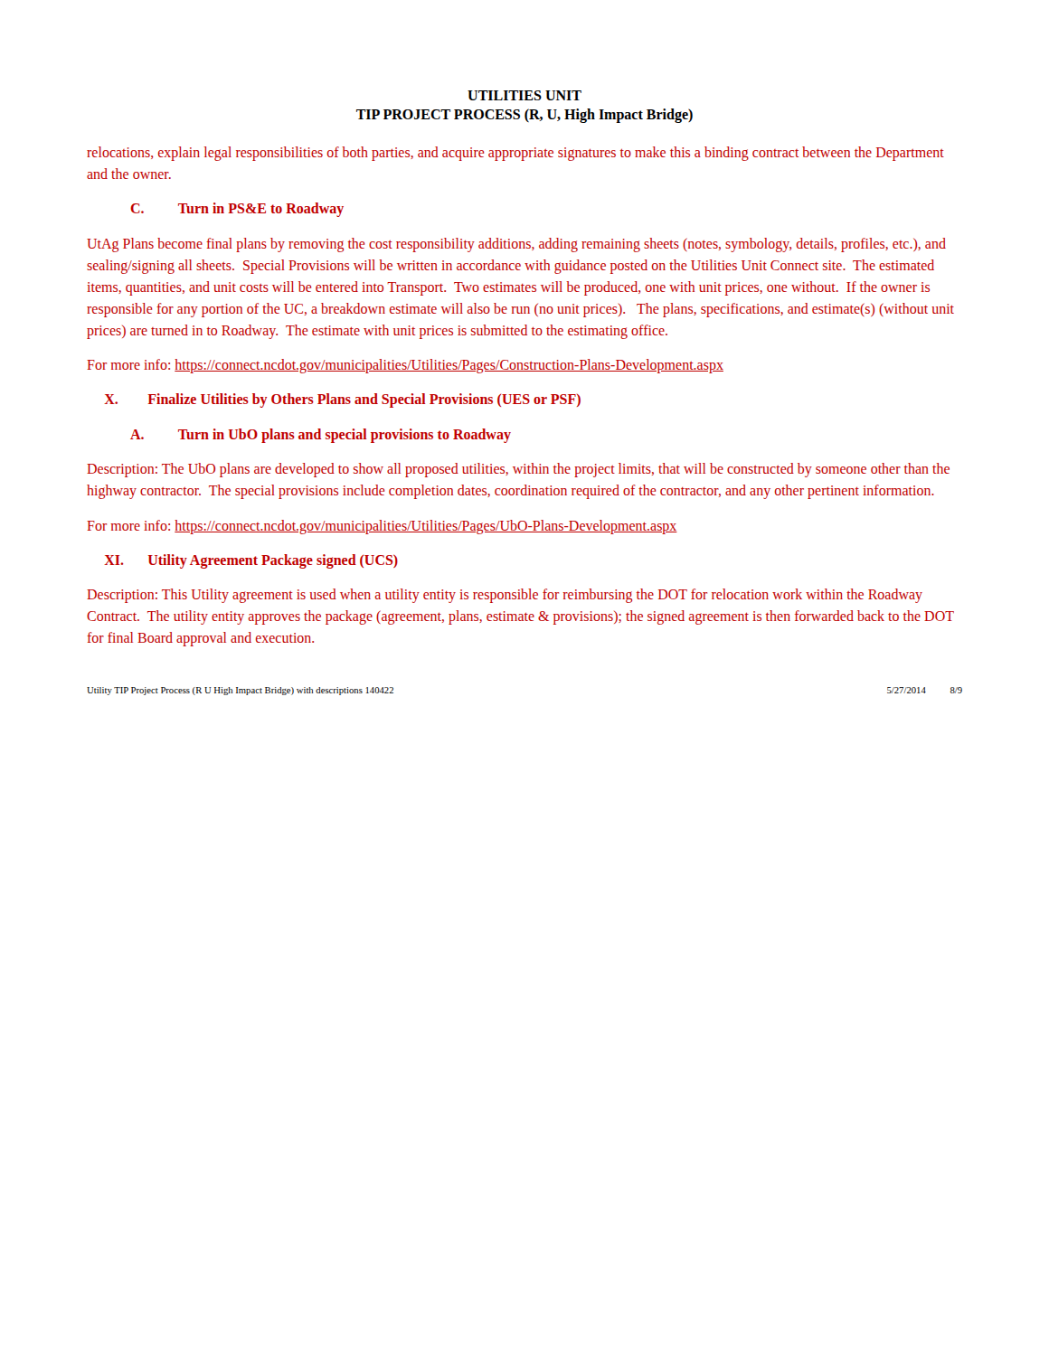UTILITIES UNIT
TIP PROJECT PROCESS (R, U, High Impact Bridge)
relocations, explain legal responsibilities of both parties, and acquire appropriate signatures to make this a binding contract between the Department and the owner.
C. Turn in PS&E to Roadway
UtAg Plans become final plans by removing the cost responsibility additions, adding remaining sheets (notes, symbology, details, profiles, etc.), and sealing/signing all sheets. Special Provisions will be written in accordance with guidance posted on the Utilities Unit Connect site. The estimated items, quantities, and unit costs will be entered into Transport. Two estimates will be produced, one with unit prices, one without. If the owner is responsible for any portion of the UC, a breakdown estimate will also be run (no unit prices). The plans, specifications, and estimate(s) (without unit prices) are turned in to Roadway. The estimate with unit prices is submitted to the estimating office.
For more info: https://connect.ncdot.gov/municipalities/Utilities/Pages/Construction-Plans-Development.aspx
X. Finalize Utilities by Others Plans and Special Provisions (UES or PSF)
A. Turn in UbO plans and special provisions to Roadway
Description: The UbO plans are developed to show all proposed utilities, within the project limits, that will be constructed by someone other than the highway contractor. The special provisions include completion dates, coordination required of the contractor, and any other pertinent information.
For more info: https://connect.ncdot.gov/municipalities/Utilities/Pages/UbO-Plans-Development.aspx
XI. Utility Agreement Package signed (UCS)
Description: This Utility agreement is used when a utility entity is responsible for reimbursing the DOT for relocation work within the Roadway Contract. The utility entity approves the package (agreement, plans, estimate & provisions); the signed agreement is then forwarded back to the DOT for final Board approval and execution.
Utility TIP Project Process (R U High Impact Bridge) with descriptions 140422
5/27/2014
8/9